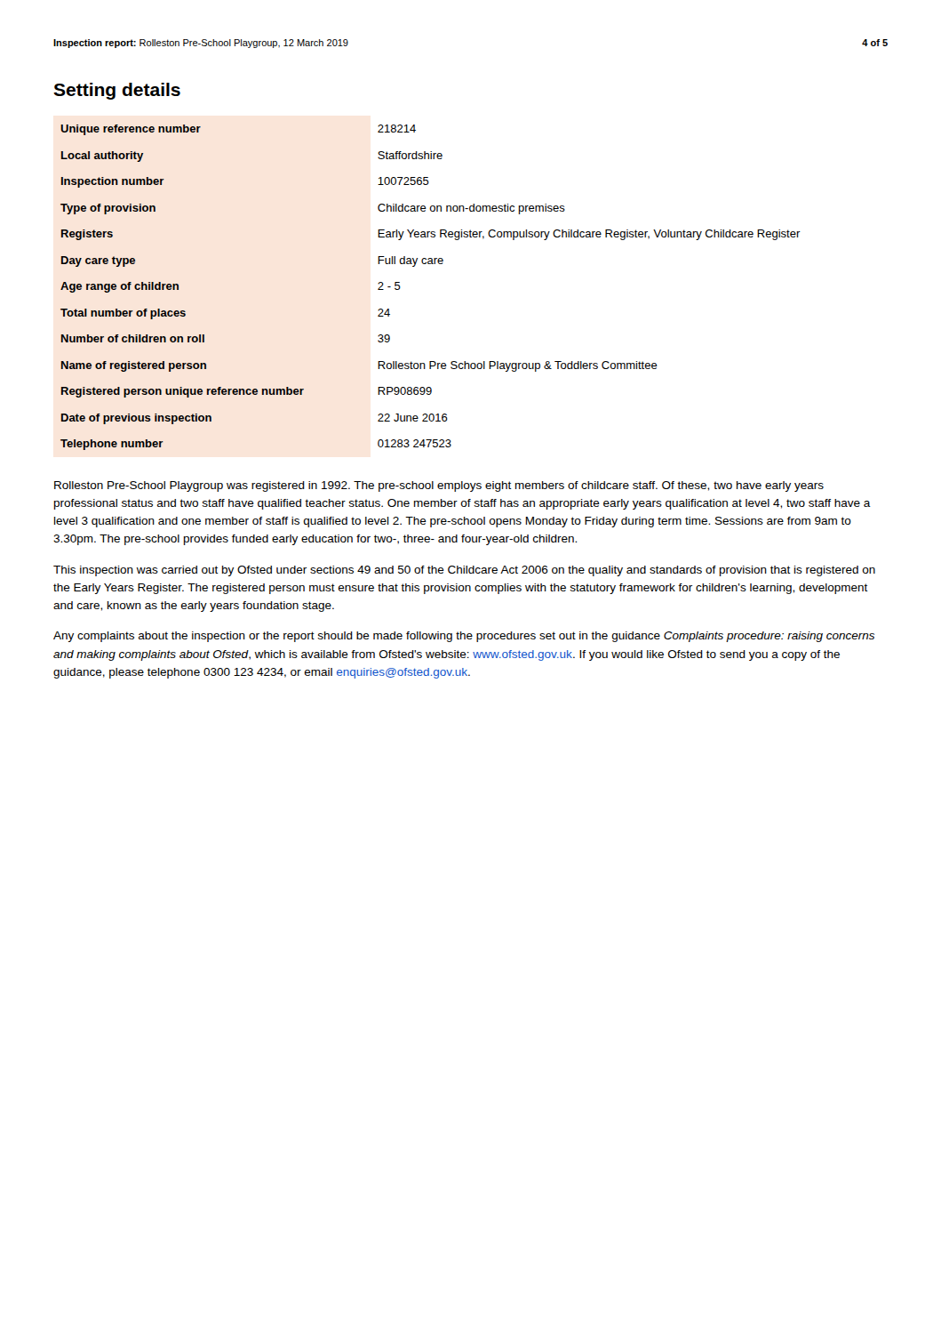Inspection report: Rolleston Pre-School Playgroup, 12 March 2019
4 of 5
Setting details
| Unique reference number | 218214 |
| Local authority | Staffordshire |
| Inspection number | 10072565 |
| Type of provision | Childcare on non-domestic premises |
| Registers | Early Years Register, Compulsory Childcare Register, Voluntary Childcare Register |
| Day care type | Full day care |
| Age range of children | 2 - 5 |
| Total number of places | 24 |
| Number of children on roll | 39 |
| Name of registered person | Rolleston Pre School Playgroup & Toddlers Committee |
| Registered person unique reference number | RP908699 |
| Date of previous inspection | 22 June 2016 |
| Telephone number | 01283 247523 |
Rolleston Pre-School Playgroup was registered in 1992. The pre-school employs eight members of childcare staff. Of these, two have early years professional status and two staff have qualified teacher status. One member of staff has an appropriate early years qualification at level 4, two staff have a level 3 qualification and one member of staff is qualified to level 2. The pre-school opens Monday to Friday during term time. Sessions are from 9am to 3.30pm. The pre-school provides funded early education for two-, three- and four-year-old children.
This inspection was carried out by Ofsted under sections 49 and 50 of the Childcare Act 2006 on the quality and standards of provision that is registered on the Early Years Register. The registered person must ensure that this provision complies with the statutory framework for children's learning, development and care, known as the early years foundation stage.
Any complaints about the inspection or the report should be made following the procedures set out in the guidance Complaints procedure: raising concerns and making complaints about Ofsted, which is available from Ofsted's website: www.ofsted.gov.uk. If you would like Ofsted to send you a copy of the guidance, please telephone 0300 123 4234, or email enquiries@ofsted.gov.uk.